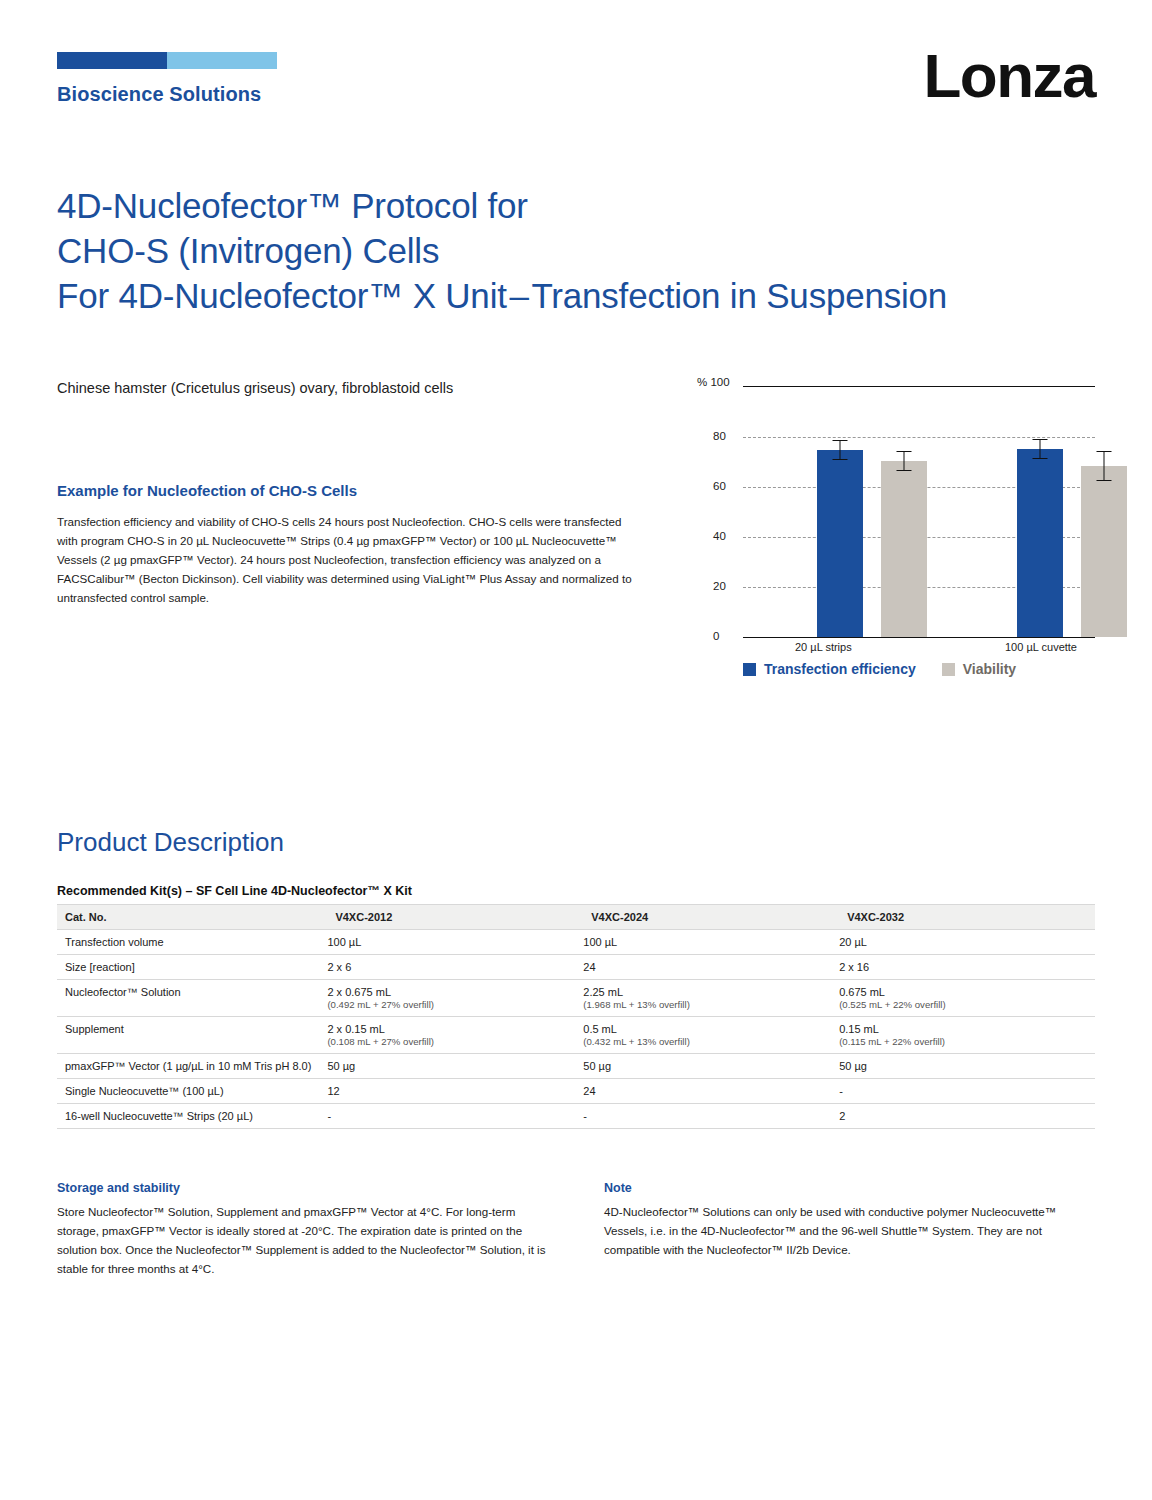Bioscience Solutions
Lonza
4D-Nucleofector™ Protocol for
CHO-S (Invitrogen) Cells
For 4D-Nucleofector™ X Unit – Transfection in Suspension
Chinese hamster (Cricetulus griseus) ovary, fibroblastoid cells
Example for Nucleofection of CHO-S Cells
Transfection efficiency and viability of CHO-S cells 24 hours post Nucleofection. CHO-S cells were transfected with program CHO-S in 20 µL Nucleocuvette™ Strips (0.4 µg pmaxGFP™ Vector) or 100 µL Nucleocuvette™ Vessels (2 µg pmaxGFP™ Vector). 24 hours post Nucleofection, transfection efficiency was analyzed on a FACSCalibur™ (Becton Dickinson). Cell viability was determined using ViaLight™ Plus Assay and normalized to untransfected control sample.
% 100
80
60
40
20
0
20 µL strips 100 µL cuvette
Transfection efficiency
Viability
Product Description
Recommended Kit(s) – SF Cell Line 4D-Nucleofector™ X Kit
| Cat. No. | V4XC-2012 | V4XC-2024 | V4XC-2032 |
| --- | --- | --- | --- |
| Transfection volume | 100 µL | 100 µL | 20 µL |
| Size [reaction] | 2 x 6 | 24 | 2 x 16 |
| Nucleofector™ Solution | 2 x 0.675 mL (0.492 mL + 27% overfill) | 2.25 mL (1.968 mL + 13% overfill) | 0.675 mL (0.525 mL + 22% overfill) |
| Supplement | 2 x 0.15 mL (0.108 mL + 27% overfill) | 0.5 mL (0.432 mL + 13% overfill) | 0.15 mL (0.115 mL + 22% overfill) |
| pmaxGFP™ Vector (1 µg/µL in 10 mM Tris pH 8.0) | 50 µg | 50 µg | 50 µg |
| Single Nucleocuvette™ (100 µL) | 12 | 24 | - |
| 16-well Nucleocuvette™ Strips (20 µL) | - | - | 2 |
Storage and stability
Store Nucleofector™ Solution, Supplement and pmaxGFP™ Vector at 4°C. For long-term storage, pmaxGFP™ Vector is ideally stored at -20°C. The expiration date is printed on the solution box. Once the Nucleofector™ Supplement is added to the Nucleofector™ Solution, it is stable for three months at 4°C.
Note
4D-Nucleofector™ Solutions can only be used with conductive polymer Nucleocuvette™ Vessels, i.e. in the 4D-Nucleofector™ and the 96-well Shuttle™ System. They are not compatible with the Nucleofector™ II/2b Device.